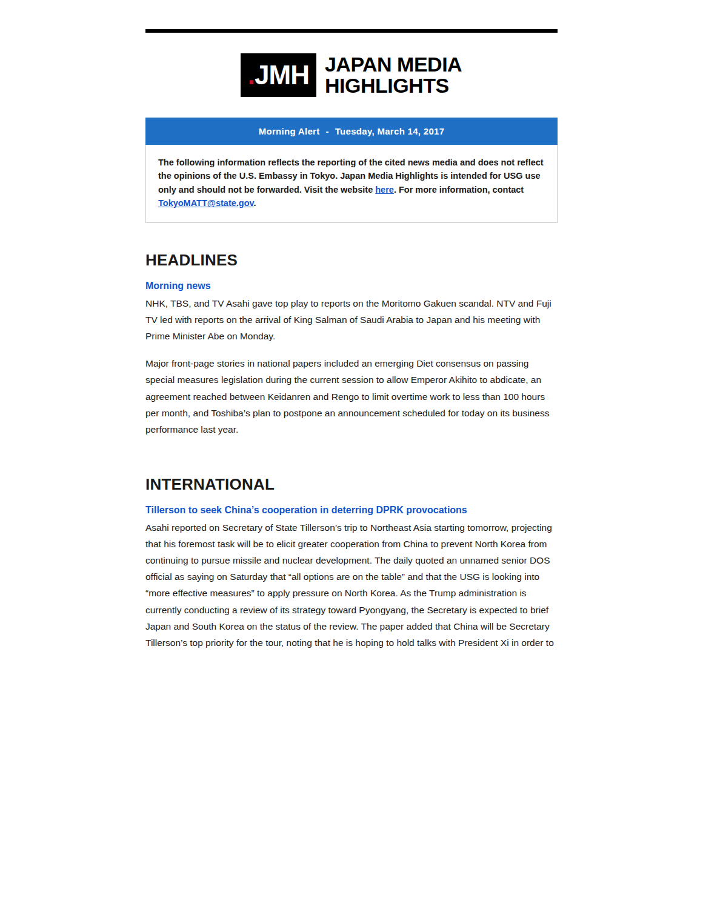| . JMH | JAPAN MEDIA HIGHLIGHTS |
Morning Alert-Tuesday, March 14, 2017
The following information reflects the reporting of the cited news media and does not reflect the opinions of the U.S. Embassy in Tokyo. Japan Media Highlights is intended for USG use only and should not be forwarded. Visit the website here. For more information, contact TokyoMATT@state.gov.
HEADLINES
Morning news
NHK, TBS, and TV Asahi gave top play to reports on the Moritomo Gakuen scandal. NTV and Fuji TV led with reports on the arrival of King Salman of Saudi Arabia to Japan and his meeting with Prime Minister Abe on Monday.
Major front-page stories in national papers included an emerging Diet consensus on passing special measures legislation during the current session to allow Emperor Akihito to abdicate, an agreement reached between Keidanren and Rengo to limit overtime work to less than 100 hours per month, and Toshiba’s plan to postpone an announcement scheduled for today on its business performance last year.
INTERNATIONAL
Tillerson to seek China’s cooperation in deterring DPRK provocations
Asahi reported on Secretary of State Tillerson’s trip to Northeast Asia starting tomorrow, projecting that his foremost task will be to elicit greater cooperation from China to prevent North Korea from continuing to pursue missile and nuclear development. The daily quoted an unnamed senior DOS official as saying on Saturday that “all options are on the table” and that the USG is looking into “more effective measures” to apply pressure on North Korea. As the Trump administration is currently conducting a review of its strategy toward Pyongyang, the Secretary is expected to brief Japan and South Korea on the status of the review. The paper added that China will be Secretary Tillerson’s top priority for the tour, noting that he is hoping to hold talks with President Xi in order to